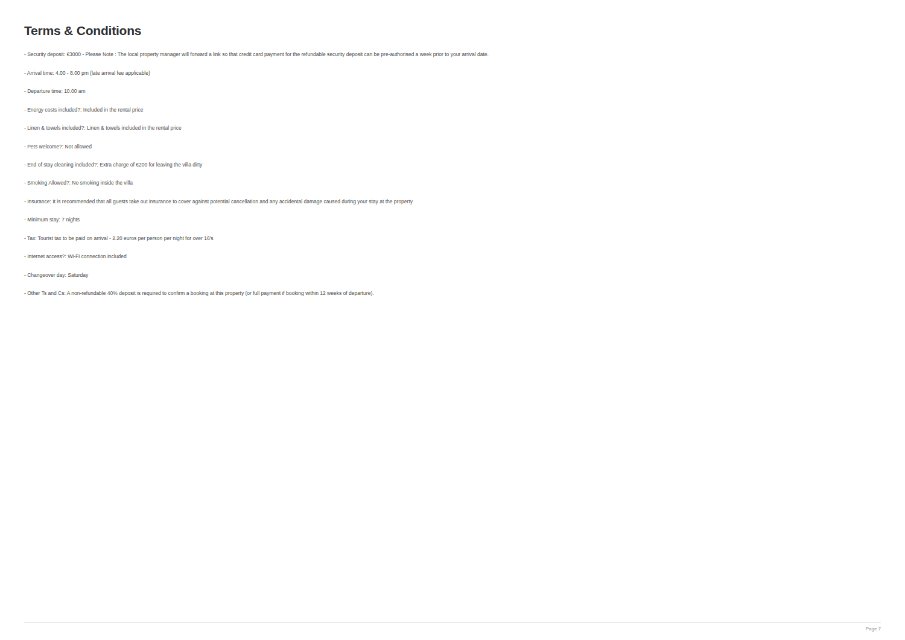Terms & Conditions
- Security deposit: €3000 - Please Note : The local property manager will forward a link so that credit card payment for the refundable security deposit can be pre-authorised a week prior to your arrival date.
- Arrival time: 4.00 - 8.00 pm (late arrival fee applicable)
- Departure time: 10.00 am
- Energy costs included?: Included in the rental price
- Linen & towels included?: Linen & towels included in the rental price
- Pets welcome?: Not allowed
- End of stay cleaning included?: Extra charge of €200 for leaving the villa dirty
- Smoking Allowed?: No smoking inside the villa
- Insurance: It is recommended that all guests take out insurance to cover against potential cancellation and any accidental damage caused during your stay at the property
- Minimum stay: 7 nights
- Tax: Tourist tax to be paid on arrival - 2.20 euros per person per night for over 16's
- Internet access?: Wi-Fi connection included
- Changeover day: Saturday
- Other Ts and Cs: A non-refundable 40% deposit is required to confirm a booking at this property (or full payment if booking within 12 weeks of departure).
Page 7